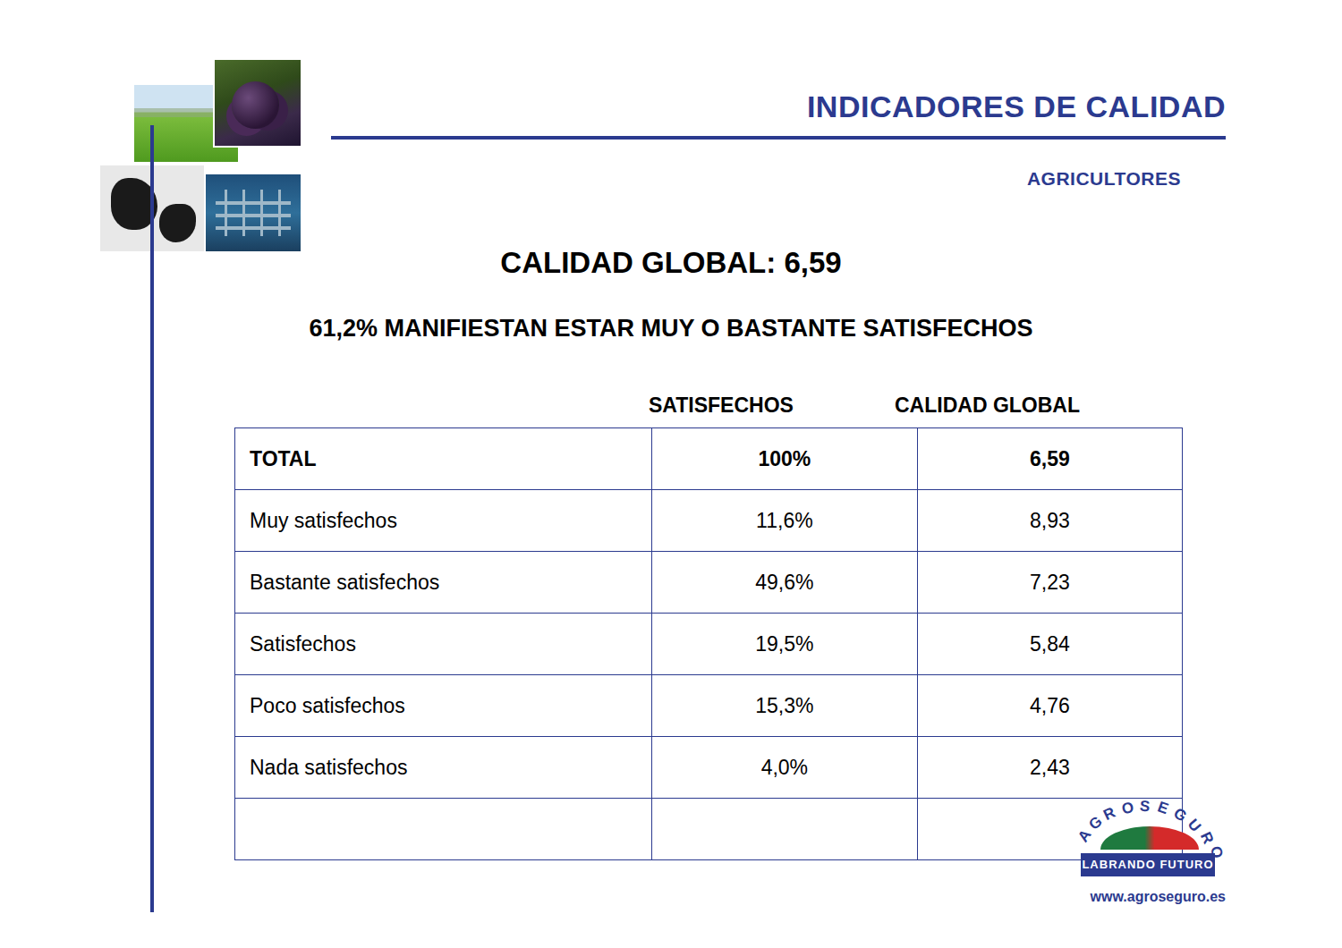INDICADORES DE CALIDAD
AGRICULTORES
CALIDAD GLOBAL: 6,59
61,2% MANIFIESTAN ESTAR MUY O BASTANTE SATISFECHOS
SATISFECHOS
CALIDAD GLOBAL
| TOTAL | 100% | 6,59 |
| Muy satisfechos | 11,6% | 8,93 |
| Bastante satisfechos | 49,6% | 7,23 |
| Satisfechos | 19,5% | 5,84 |
| Poco satisfechos | 15,3% | 4,76 |
| Nada satisfechos | 4,0% | 2,43 |
A G R O S E G U R O
LABRANDO FUTURO
www.agroseguro.es